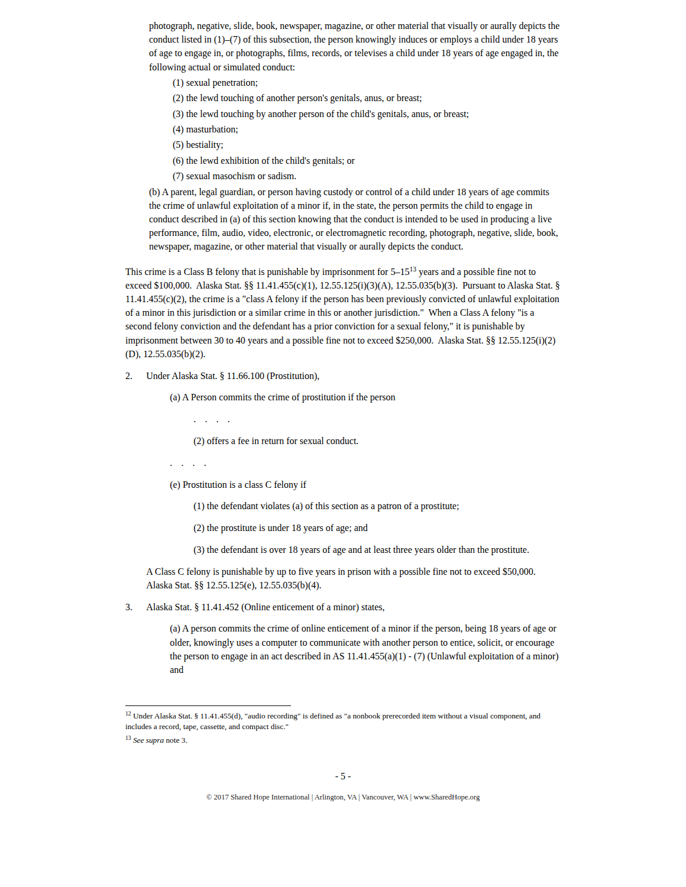photograph, negative, slide, book, newspaper, magazine, or other material that visually or aurally depicts the conduct listed in (1)–(7) of this subsection, the person knowingly induces or employs a child under 18 years of age to engage in, or photographs, films, records, or televises a child under 18 years of age engaged in, the following actual or simulated conduct:
(1) sexual penetration;
(2) the lewd touching of another person's genitals, anus, or breast;
(3) the lewd touching by another person of the child's genitals, anus, or breast;
(4) masturbation;
(5) bestiality;
(6) the lewd exhibition of the child's genitals; or
(7) sexual masochism or sadism.
(b) A parent, legal guardian, or person having custody or control of a child under 18 years of age commits the crime of unlawful exploitation of a minor if, in the state, the person permits the child to engage in conduct described in (a) of this section knowing that the conduct is intended to be used in producing a live performance, film, audio, video, electronic, or electromagnetic recording, photograph, negative, slide, book, newspaper, magazine, or other material that visually or aurally depicts the conduct.
This crime is a Class B felony that is punishable by imprisonment for 5–1513 years and a possible fine not to exceed $100,000. Alaska Stat. §§ 11.41.455(c)(1), 12.55.125(i)(3)(A), 12.55.035(b)(3). Pursuant to Alaska Stat. § 11.41.455(c)(2), the crime is a "class A felony if the person has been previously convicted of unlawful exploitation of a minor in this jurisdiction or a similar crime in this or another jurisdiction." When a Class A felony "is a second felony conviction and the defendant has a prior conviction for a sexual felony," it is punishable by imprisonment between 30 to 40 years and a possible fine not to exceed $250,000. Alaska Stat. §§ 12.55.125(i)(2)(D), 12.55.035(b)(2).
2.
Under Alaska Stat. § 11.66.100 (Prostitution),
(a) A Person commits the crime of prostitution if the person
. . . .
(2) offers a fee in return for sexual conduct.
. . . .
(e) Prostitution is a class C felony if
(1) the defendant violates (a) of this section as a patron of a prostitute;
(2) the prostitute is under 18 years of age; and
(3) the defendant is over 18 years of age and at least three years older than the prostitute.
A Class C felony is punishable by up to five years in prison with a possible fine not to exceed $50,000. Alaska Stat. §§ 12.55.125(e), 12.55.035(b)(4).
3.
Alaska Stat. § 11.41.452 (Online enticement of a minor) states,
(a) A person commits the crime of online enticement of a minor if the person, being 18 years of age or older, knowingly uses a computer to communicate with another person to entice, solicit, or encourage the person to engage in an act described in AS 11.41.455(a)(1) - (7) (Unlawful exploitation of a minor) and
12 Under Alaska Stat. § 11.41.455(d), "audio recording" is defined as "a nonbook prerecorded item without a visual component, and includes a record, tape, cassette, and compact disc."
13 See supra note 3.
- 5 -
© 2017 Shared Hope International | Arlington, VA | Vancouver, WA | www.SharedHope.org